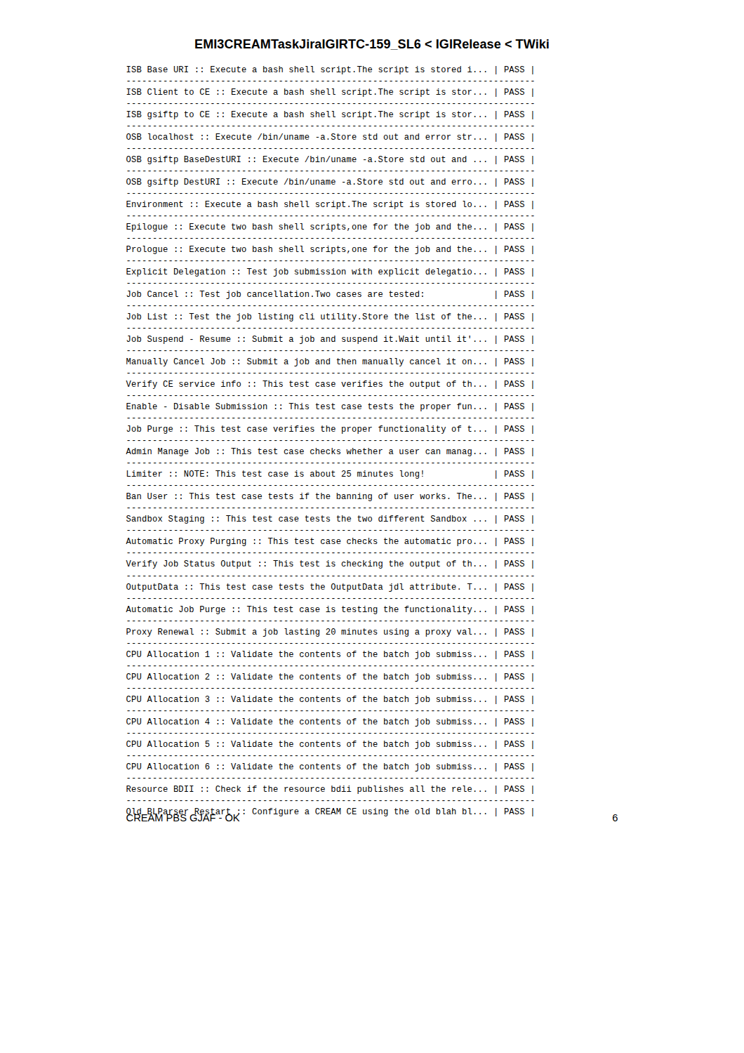EMI3CREAMTaskJiraIGIRTC-159_SL6 < IGIRelease < TWiki
ISB Base URI :: Execute a bash shell script.The script is stored i... | PASS |
------------------------------------------------------------------------------
ISB Client to CE :: Execute a bash shell script.The script is stor... | PASS |
------------------------------------------------------------------------------
ISB gsiftp to CE :: Execute a bash shell script.The script is stor... | PASS |
------------------------------------------------------------------------------
OSB localhost :: Execute /bin/uname -a.Store std out and error str... | PASS |
------------------------------------------------------------------------------
OSB gsiftp BaseDestURI :: Execute /bin/uname -a.Store std out and ... | PASS |
------------------------------------------------------------------------------
OSB gsiftp DestURI :: Execute /bin/uname -a.Store std out and erro... | PASS |
------------------------------------------------------------------------------
Environment :: Execute a bash shell script.The script is stored lo... | PASS |
------------------------------------------------------------------------------
Epilogue :: Execute two bash shell scripts,one for the job and the... | PASS |
------------------------------------------------------------------------------
Prologue :: Execute two bash shell scripts,one for the job and the... | PASS |
------------------------------------------------------------------------------
Explicit Delegation :: Test job submission with explicit delegatio... | PASS |
------------------------------------------------------------------------------
Job Cancel :: Test job cancellation.Two cases are tested:             | PASS |
------------------------------------------------------------------------------
Job List :: Test the job listing cli utility.Store the list of the... | PASS |
------------------------------------------------------------------------------
Job Suspend - Resume :: Submit a job and suspend it.Wait until it'... | PASS |
------------------------------------------------------------------------------
Manually Cancel Job :: Submit a job and then manually cancel it on... | PASS |
------------------------------------------------------------------------------
Verify CE service info :: This test case verifies the output of th... | PASS |
------------------------------------------------------------------------------
Enable - Disable Submission :: This test case tests the proper fun... | PASS |
------------------------------------------------------------------------------
Job Purge :: This test case verifies the proper functionality of t... | PASS |
------------------------------------------------------------------------------
Admin Manage Job :: This test case checks whether a user can manag... | PASS |
------------------------------------------------------------------------------
Limiter :: NOTE: This test case is about 25 minutes long!             | PASS |
------------------------------------------------------------------------------
Ban User :: This test case tests if the banning of user works. The... | PASS |
------------------------------------------------------------------------------
Sandbox Staging :: This test case tests the two different Sandbox ... | PASS |
------------------------------------------------------------------------------
Automatic Proxy Purging :: This test case checks the automatic pro... | PASS |
------------------------------------------------------------------------------
Verify Job Status Output :: This test is checking the output of th... | PASS |
------------------------------------------------------------------------------
OutputData :: This test case tests the OutputData jdl attribute. T... | PASS |
------------------------------------------------------------------------------
Automatic Job Purge :: This test case is testing the functionality... | PASS |
------------------------------------------------------------------------------
Proxy Renewal :: Submit a job lasting 20 minutes using a proxy val... | PASS |
------------------------------------------------------------------------------
CPU Allocation 1 :: Validate the contents of the batch job submiss... | PASS |
------------------------------------------------------------------------------
CPU Allocation 2 :: Validate the contents of the batch job submiss... | PASS |
------------------------------------------------------------------------------
CPU Allocation 3 :: Validate the contents of the batch job submiss... | PASS |
------------------------------------------------------------------------------
CPU Allocation 4 :: Validate the contents of the batch job submiss... | PASS |
------------------------------------------------------------------------------
CPU Allocation 5 :: Validate the contents of the batch job submiss... | PASS |
------------------------------------------------------------------------------
CPU Allocation 6 :: Validate the contents of the batch job submiss... | PASS |
------------------------------------------------------------------------------
Resource BDII :: Check if the resource bdii publishes all the rele... | PASS |
------------------------------------------------------------------------------
Old BLParser Restart :: Configure a CREAM CE using the old blah bl... | PASS |
CREAM PBS GJAF - OK 6